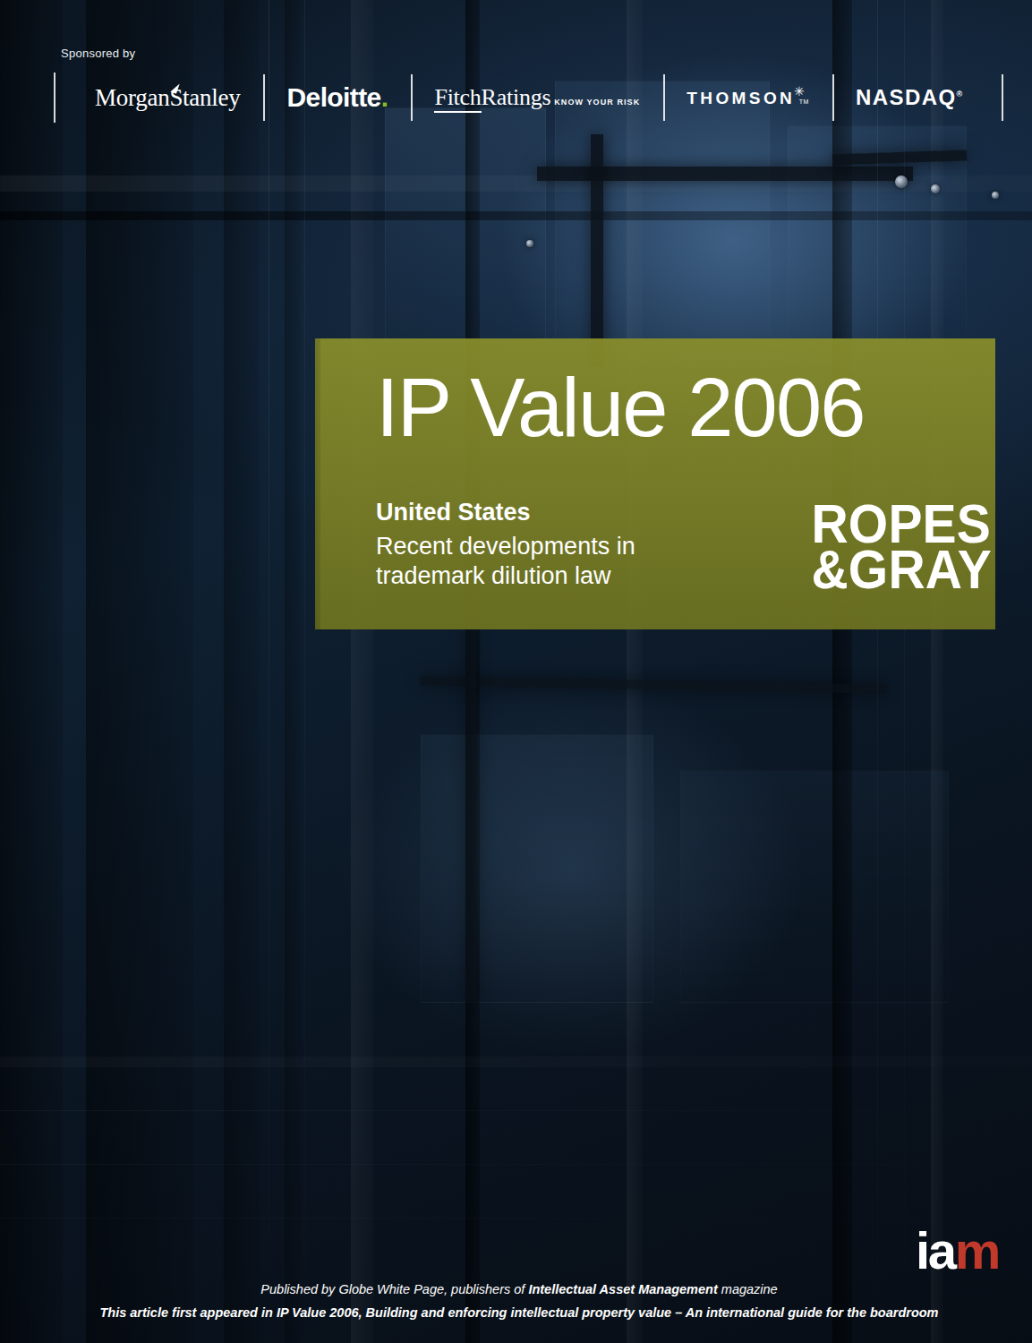Sponsored by
Morgan Stanley
Deloitte.
Fitch Ratings KNOW YOUR RISK
THOMSON ✳ TM
NASDAQ®
IP Value 2006
United States
Recent developments in
trademark dilution law
ROPES
&GRAY
iam
Published by Globe White Page, publishers of Intellectual Asset Management magazine
This article first appeared in IP Value 2006, Building and enforcing intellectual property value – An international guide for the boardroom